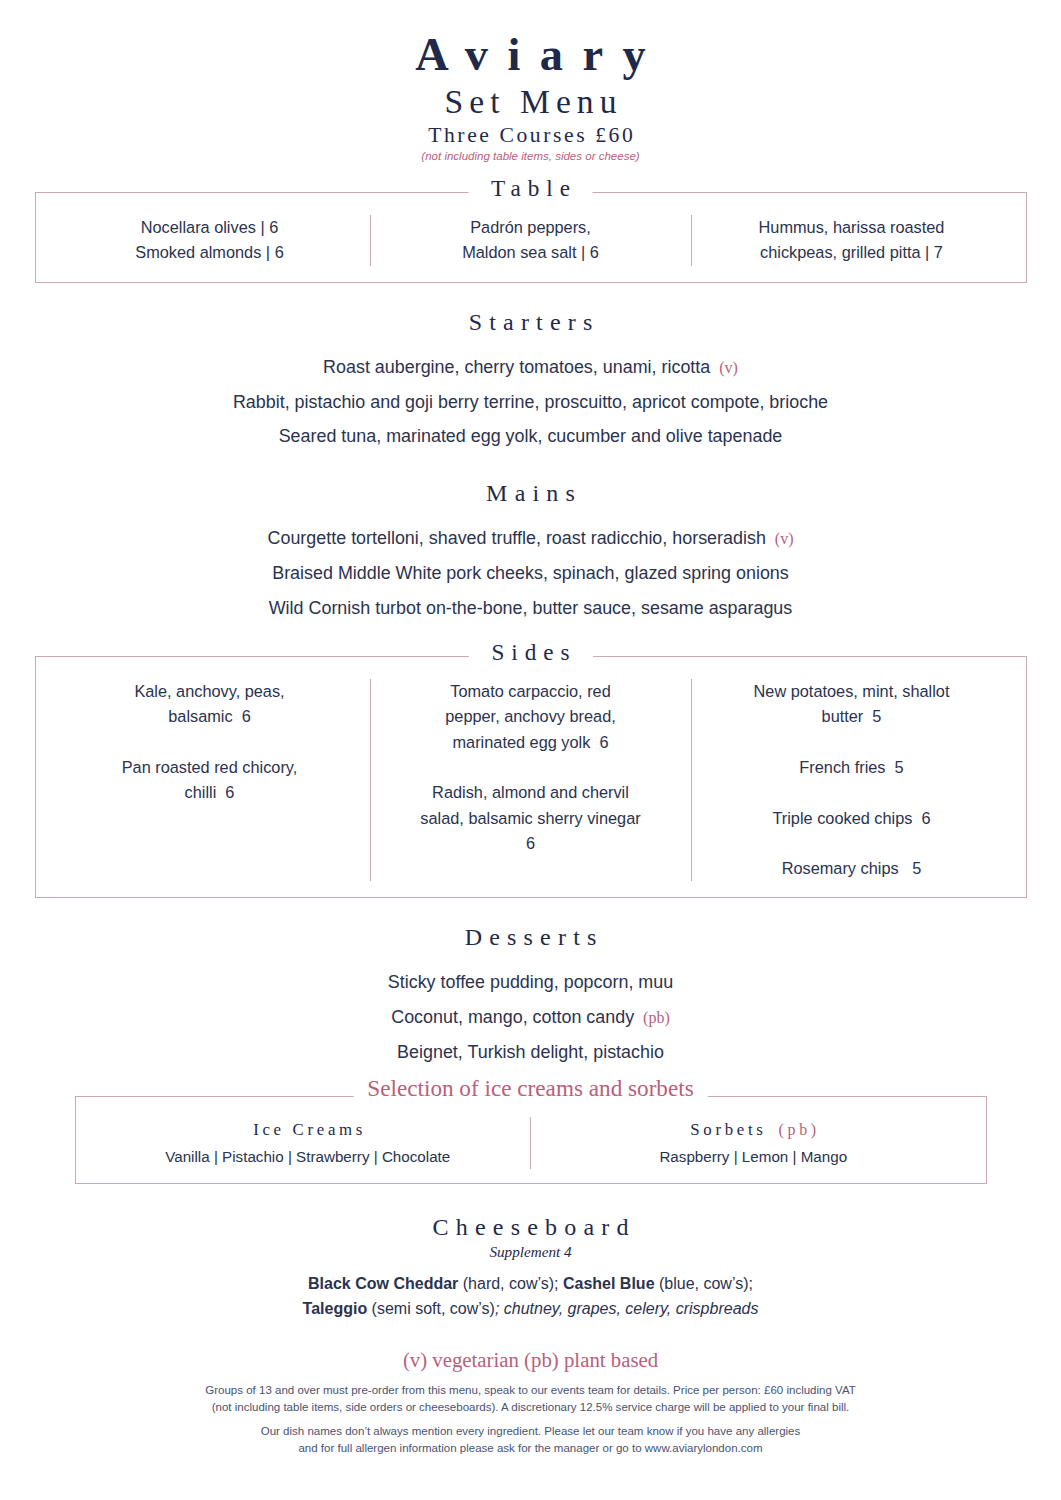Aviary
Set Menu
Three Courses £60
(not including table items, sides or cheese)
Table
Nocellara olives | 6
Smoked almonds | 6
Padrón peppers,
Maldon sea salt | 6
Hummus, harissa roasted
chickpeas, grilled pitta | 7
Starters
Roast aubergine, cherry tomatoes, unami, ricotta (v)
Rabbit, pistachio and goji berry terrine, proscuitto, apricot compote, brioche
Seared tuna, marinated egg yolk, cucumber and olive tapenade
Mains
Courgette tortelloni, shaved truffle, roast radicchio, horseradish (v)
Braised Middle White pork cheeks, spinach, glazed spring onions
Wild Cornish turbot on-the-bone, butter sauce, sesame asparagus
Sides
Kale, anchovy, peas,
balsamic 6
Pan roasted red chicory,
chilli 6
Tomato carpaccio, red
pepper, anchovy bread,
marinated egg yolk 6
Radish, almond and chervil
salad, balsamic sherry vinegar
6
New potatoes, mint, shallot
butter 5
French fries 5
Triple cooked chips 6
Rosemary chips 5
Desserts
Sticky toffee pudding, popcorn, muu
Coconut, mango, cotton candy (pb)
Beignet, Turkish delight, pistachio
Selection of ice creams and sorbets
Ice Creams Vanilla | Pistachio | Strawberry | Chocolate
Sorbets (pb) Raspberry | Lemon | Mango
Cheeseboard
Supplement 4
Black Cow Cheddar (hard, cow’s); Cashel Blue (blue, cow’s);
Taleggio (semi soft, cow’s); chutney, grapes, celery, crispbreads
(v) vegetarian (pb) plant based
Groups of 13 and over must pre-order from this menu, speak to our events team for details. Price per person: £60 including VAT
(not including table items, side orders or cheeseboards). A discretionary 12.5% service charge will be applied to your final bill.
Our dish names don’t always mention every ingredient. Please let our team know if you have any allergies
and for full allergen information please ask for the manager or go to www.aviarylondon.com